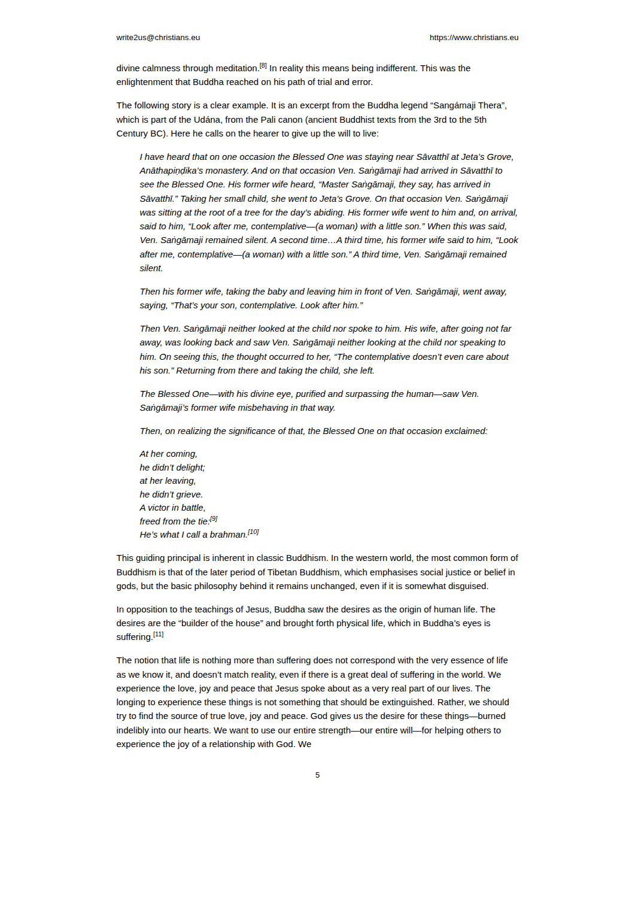write2us@christians.eu https://www.christians.eu
divine calmness through meditation.[8] In reality this means being indifferent. This was the enlightenment that Buddha reached on his path of trial and error.
The following story is a clear example. It is an excerpt from the Buddha legend “Sangámaji Thera”, which is part of the Udána, from the Pali canon (ancient Buddhist texts from the 3rd to the 5th Century BC). Here he calls on the hearer to give up the will to live:
I have heard that on one occasion the Blessed One was staying near Sāvatthī at Jeta’s Grove, Anāthapiṇḍika’s monastery. And on that occasion Ven. Saṅgāmaji had arrived in Sāvatthī to see the Blessed One. His former wife heard, “Master Saṅgāmaji, they say, has arrived in Sāvatthī.” Taking her small child, she went to Jeta’s Grove. On that occasion Ven. Saṅgāmaji was sitting at the root of a tree for the day’s abiding. His former wife went to him and, on arrival, said to him, “Look after me, contemplative—(a woman) with a little son.” When this was said, Ven. Saṅgāmaji remained silent. A second time…A third time, his former wife said to him, “Look after me, contemplative—(a woman) with a little son.” A third time, Ven. Saṅgāmaji remained silent.
Then his former wife, taking the baby and leaving him in front of Ven. Saṅgāmaji, went away, saying, “That’s your son, contemplative. Look after him.”
Then Ven. Saṅgāmaji neither looked at the child nor spoke to him. His wife, after going not far away, was looking back and saw Ven. Saṅgāmaji neither looking at the child nor speaking to him. On seeing this, the thought occurred to her, “The contemplative doesn’t even care about his son.” Returning from there and taking the child, she left.
The Blessed One—with his divine eye, purified and surpassing the human—saw Ven. Saṅgāmaji’s former wife misbehaving in that way.
Then, on realizing the significance of that, the Blessed One on that occasion exclaimed:
At her coming,
he didn’t delight;
at her leaving,
he didn’t grieve.
A victor in battle,
freed from the tie:[9]
He’s what I call a brahman.[10]
This guiding principal is inherent in classic Buddhism. In the western world, the most common form of Buddhism is that of the later period of Tibetan Buddhism, which emphasises social justice or belief in gods, but the basic philosophy behind it remains unchanged, even if it is somewhat disguised.
In opposition to the teachings of Jesus, Buddha saw the desires as the origin of human life. The desires are the “builder of the house” and brought forth physical life, which in Buddha’s eyes is suffering.[11]
The notion that life is nothing more than suffering does not correspond with the very essence of life as we know it, and doesn’t match reality, even if there is a great deal of suffering in the world. We experience the love, joy and peace that Jesus spoke about as a very real part of our lives. The longing to experience these things is not something that should be extinguished. Rather, we should try to find the source of true love, joy and peace. God gives us the desire for these things—burned indelibly into our hearts. We want to use our entire strength—our entire will—for helping others to experience the joy of a relationship with God. We
5